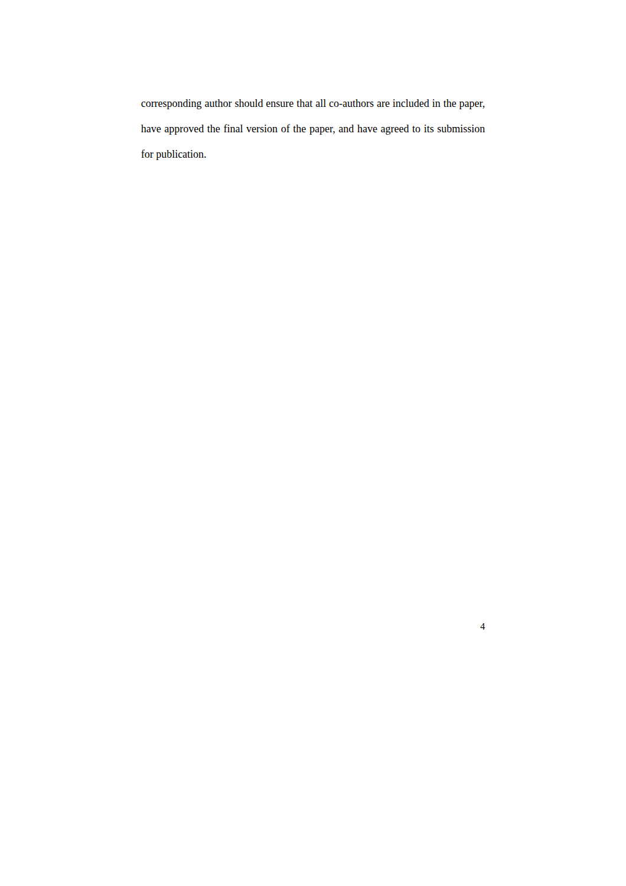corresponding author should ensure that all co-authors are included in the paper, have approved the final version of the paper, and have agreed to its submission for publication.
4